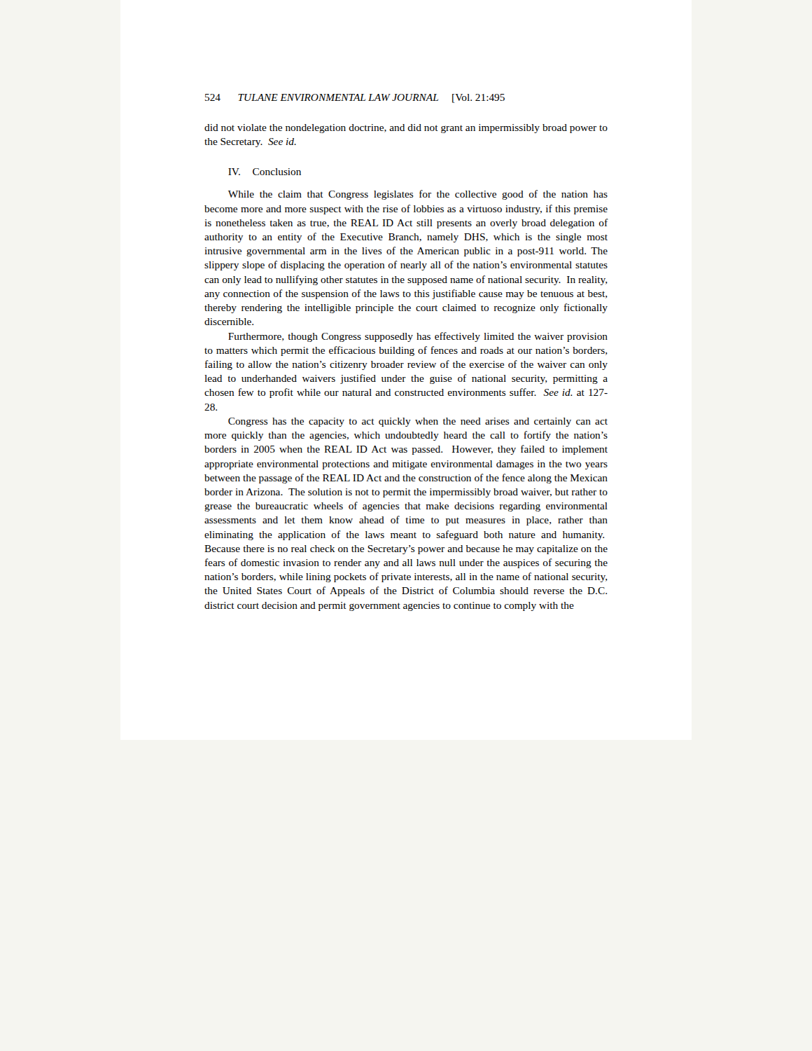524 TULANE ENVIRONMENTAL LAW JOURNAL[Vol. 21:495
did not violate the nondelegation doctrine, and did not grant an impermissibly broad power to the Secretary. See id.
IV. Conclusion
While the claim that Congress legislates for the collective good of the nation has become more and more suspect with the rise of lobbies as a virtuoso industry, if this premise is nonetheless taken as true, the REAL ID Act still presents an overly broad delegation of authority to an entity of the Executive Branch, namely DHS, which is the single most intrusive governmental arm in the lives of the American public in a post-911 world. The slippery slope of displacing the operation of nearly all of the nation’s environmental statutes can only lead to nullifying other statutes in the supposed name of national security. In reality, any connection of the suspension of the laws to this justifiable cause may be tenuous at best, thereby rendering the intelligible principle the court claimed to recognize only fictionally discernible.
Furthermore, though Congress supposedly has effectively limited the waiver provision to matters which permit the efficacious building of fences and roads at our nation’s borders, failing to allow the nation’s citizenry broader review of the exercise of the waiver can only lead to underhanded waivers justified under the guise of national security, permitting a chosen few to profit while our natural and constructed environments suffer. See id. at 127-28.
Congress has the capacity to act quickly when the need arises and certainly can act more quickly than the agencies, which undoubtedly heard the call to fortify the nation’s borders in 2005 when the REAL ID Act was passed. However, they failed to implement appropriate environmental protections and mitigate environmental damages in the two years between the passage of the REAL ID Act and the construction of the fence along the Mexican border in Arizona. The solution is not to permit the impermissibly broad waiver, but rather to grease the bureaucratic wheels of agencies that make decisions regarding environmental assessments and let them know ahead of time to put measures in place, rather than eliminating the application of the laws meant to safeguard both nature and humanity. Because there is no real check on the Secretary’s power and because he may capitalize on the fears of domestic invasion to render any and all laws null under the auspices of securing the nation’s borders, while lining pockets of private interests, all in the name of national security, the United States Court of Appeals of the District of Columbia should reverse the D.C. district court decision and permit government agencies to continue to comply with the